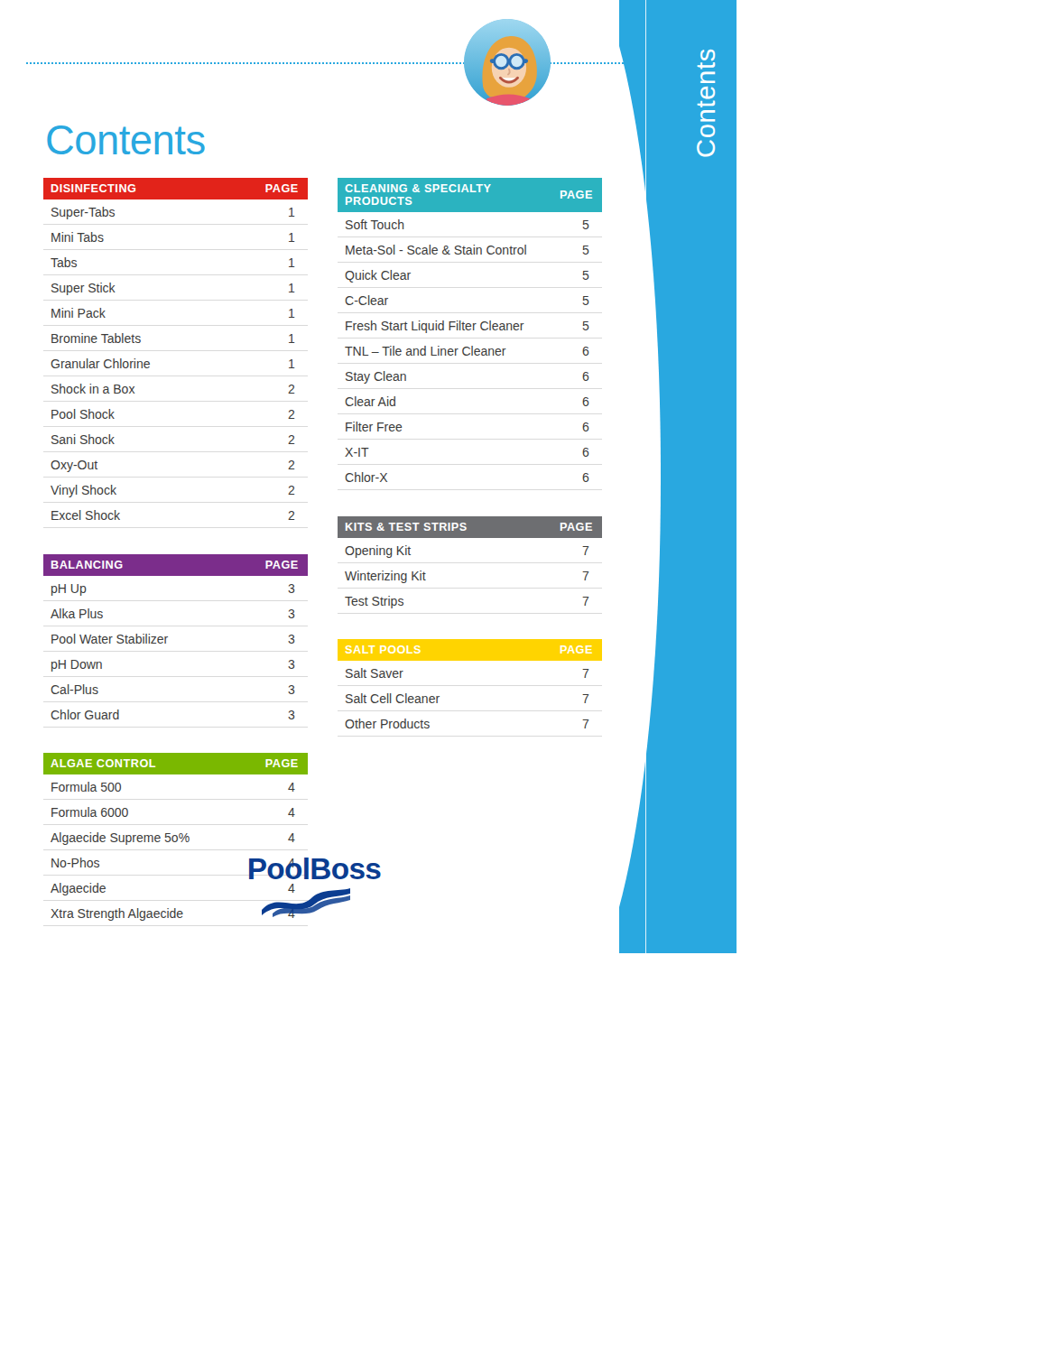Contents
Contents
| Disinfecting | Page |
| --- | --- |
| Super-Tabs | 1 |
| Mini Tabs | 1 |
| Tabs | 1 |
| Super Stick | 1 |
| Mini Pack | 1 |
| Bromine Tablets | 1 |
| Granular Chlorine | 1 |
| Shock in a Box | 2 |
| Pool Shock | 2 |
| Sani Shock | 2 |
| Oxy-Out | 2 |
| Vinyl Shock | 2 |
| Excel Shock | 2 |
| Balancing | Page |
| --- | --- |
| pH Up | 3 |
| Alka Plus | 3 |
| Pool Water Stabilizer | 3 |
| pH Down | 3 |
| Cal-Plus | 3 |
| Chlor Guard | 3 |
| Algae Control | Page |
| --- | --- |
| Formula 500 | 4 |
| Formula 6000 | 4 |
| Algaecide Supreme 5o% | 4 |
| No-Phos | 4 |
| Algaecide | 4 |
| Xtra Strength Algaecide | 4 |
| Cleaning & Specialty Products | Page |
| --- | --- |
| Soft Touch | 5 |
| Meta-Sol - Scale & Stain Control | 5 |
| Quick Clear | 5 |
| C-Clear | 5 |
| Fresh Start Liquid Filter Cleaner | 5 |
| TNL – Tile and Liner Cleaner | 6 |
| Stay Clean | 6 |
| Clear Aid | 6 |
| Filter Free | 6 |
| X-IT | 6 |
| Chlor-X | 6 |
| Kits & Test Strips | Page |
| --- | --- |
| Opening Kit | 7 |
| Winterizing Kit | 7 |
| Test Strips | 7 |
| Salt Pools | Page |
| --- | --- |
| Salt Saver | 7 |
| Salt Cell Cleaner | 7 |
| Other Products | 7 |
PoolBoss